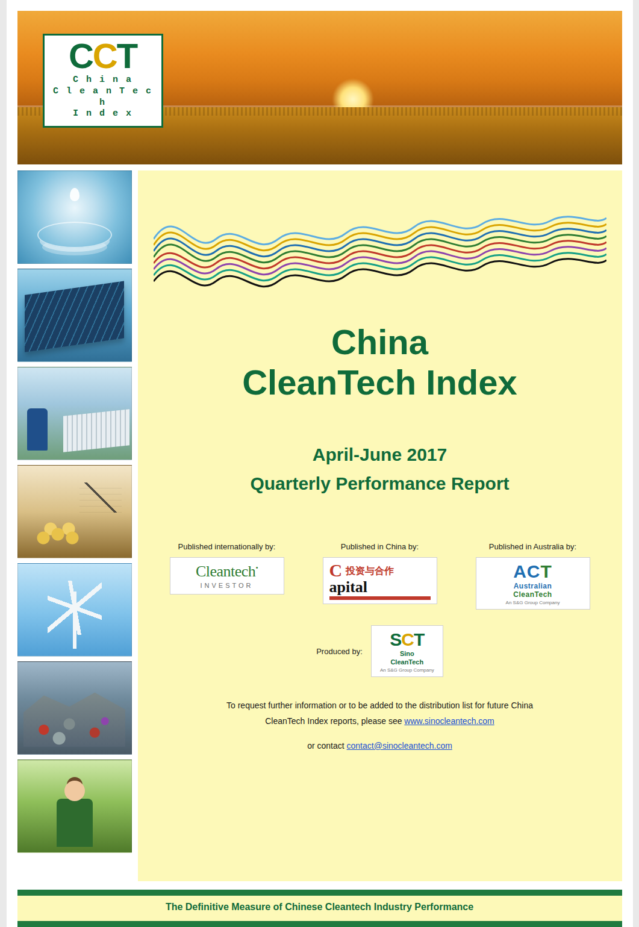CCT
C h i n a
C l e a n T e c h
I n d e x
China
CleanTech Index
April-June 2017
Quarterly Performance Report
Published internationally by:
Cleantech•
INVESTOR
Published in China by:
C 投资与合作
apital
Published in Australia by:
ACT
Australian
CleanTech
An S&G Group Company
Produced by:
SCT
Sino
CleanTech
An S&G Group Company
To request further information or to be added to the distribution list for future China
CleanTech Index reports, please see www.sinocleantech.com
or contact contact@sinocleantech.com
The Definitive Measure of Chinese Cleantech Industry Performance